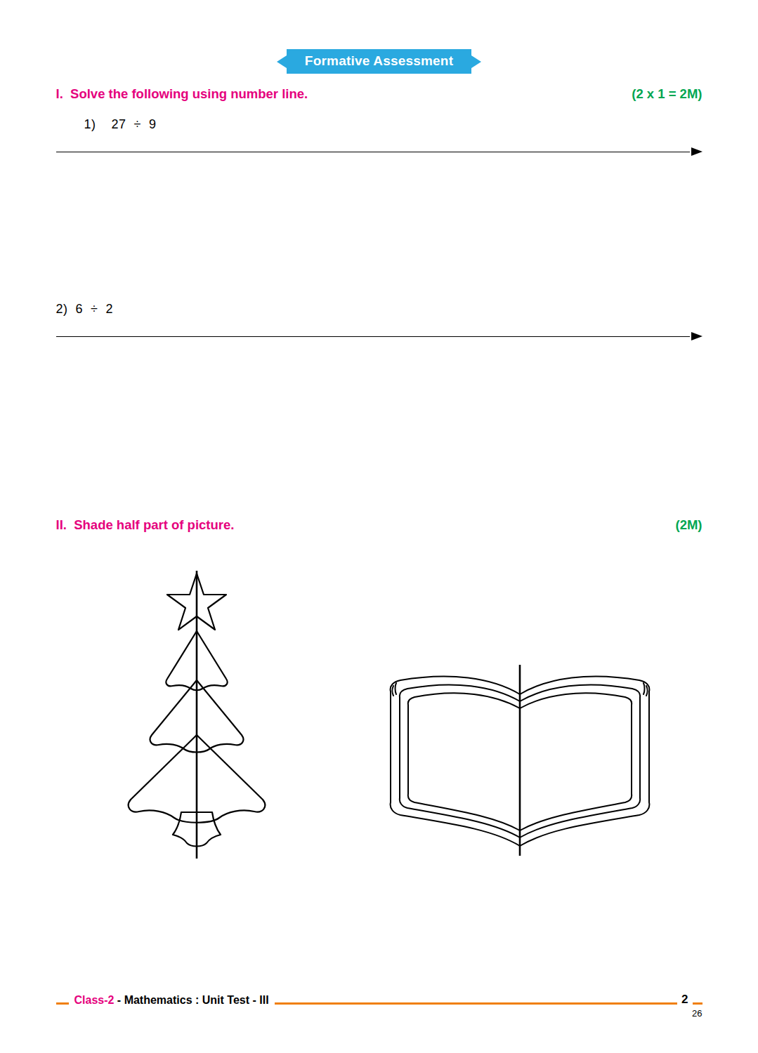Formative Assessment
I. Solve the following using number line.
(2 x 1 = 2M)
1) 27 ÷ 9
2) 6 ÷ 2
II. Shade half part of picture.
(2M)
Class-2 - Mathematics : Unit Test - III
2
26